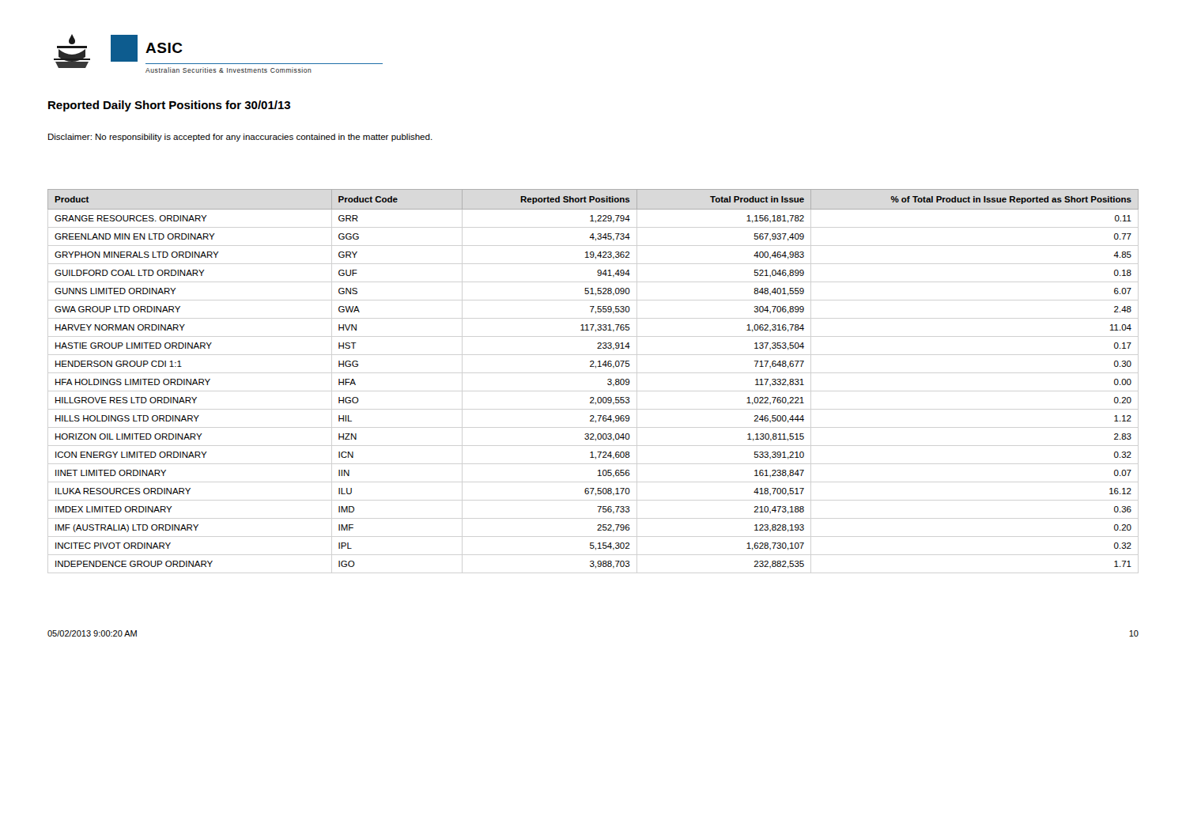ASIC
Australian Securities & Investments Commission
Reported Daily Short Positions for 30/01/13
Disclaimer: No responsibility is accepted for any inaccuracies contained in the matter published.
| Product | Product Code | Reported Short Positions | Total Product in Issue | % of Total Product in Issue Reported as Short Positions |
| --- | --- | --- | --- | --- |
| GRANGE RESOURCES. ORDINARY | GRR | 1,229,794 | 1,156,181,782 | 0.11 |
| GREENLAND MIN EN LTD ORDINARY | GGG | 4,345,734 | 567,937,409 | 0.77 |
| GRYPHON MINERALS LTD ORDINARY | GRY | 19,423,362 | 400,464,983 | 4.85 |
| GUILDFORD COAL LTD ORDINARY | GUF | 941,494 | 521,046,899 | 0.18 |
| GUNNS LIMITED ORDINARY | GNS | 51,528,090 | 848,401,559 | 6.07 |
| GWA GROUP LTD ORDINARY | GWA | 7,559,530 | 304,706,899 | 2.48 |
| HARVEY NORMAN ORDINARY | HVN | 117,331,765 | 1,062,316,784 | 11.04 |
| HASTIE GROUP LIMITED ORDINARY | HST | 233,914 | 137,353,504 | 0.17 |
| HENDERSON GROUP CDI 1:1 | HGG | 2,146,075 | 717,648,677 | 0.30 |
| HFA HOLDINGS LIMITED ORDINARY | HFA | 3,809 | 117,332,831 | 0.00 |
| HILLGROVE RES LTD ORDINARY | HGO | 2,009,553 | 1,022,760,221 | 0.20 |
| HILLS HOLDINGS LTD ORDINARY | HIL | 2,764,969 | 246,500,444 | 1.12 |
| HORIZON OIL LIMITED ORDINARY | HZN | 32,003,040 | 1,130,811,515 | 2.83 |
| ICON ENERGY LIMITED ORDINARY | ICN | 1,724,608 | 533,391,210 | 0.32 |
| IINET LIMITED ORDINARY | IIN | 105,656 | 161,238,847 | 0.07 |
| ILUKA RESOURCES ORDINARY | ILU | 67,508,170 | 418,700,517 | 16.12 |
| IMDEX LIMITED ORDINARY | IMD | 756,733 | 210,473,188 | 0.36 |
| IMF (AUSTRALIA) LTD ORDINARY | IMF | 252,796 | 123,828,193 | 0.20 |
| INCITEC PIVOT ORDINARY | IPL | 5,154,302 | 1,628,730,107 | 0.32 |
| INDEPENDENCE GROUP ORDINARY | IGO | 3,988,703 | 232,882,535 | 1.71 |
05/02/2013 9:00:20 AM
10